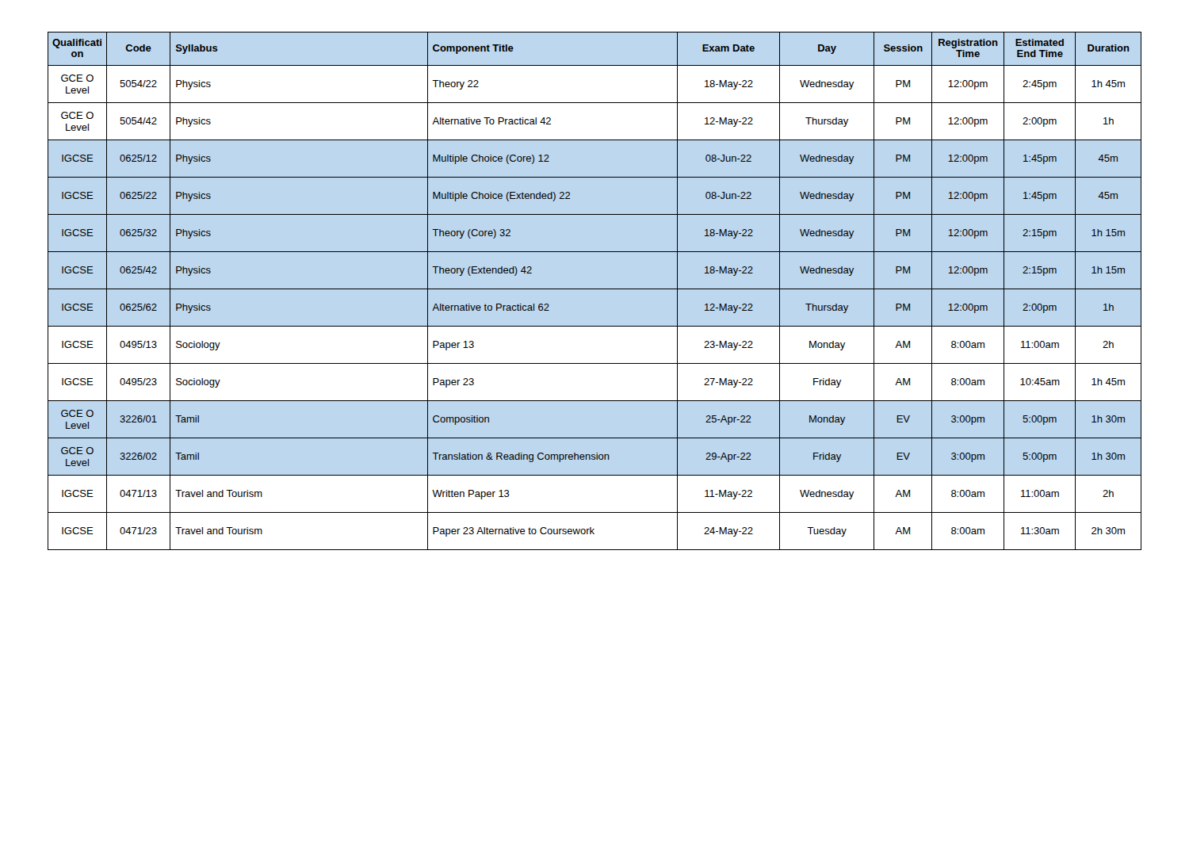| Qualificati on | Code | Syllabus | Component Title | Exam Date | Day | Session | Registration Time | Estimated End Time | Duration |
| --- | --- | --- | --- | --- | --- | --- | --- | --- | --- |
| GCE O Level | 5054/22 | Physics | Theory 22 | 18-May-22 | Wednesday | PM | 12:00pm | 2:45pm | 1h 45m |
| GCE O Level | 5054/42 | Physics | Alternative To Practical 42 | 12-May-22 | Thursday | PM | 12:00pm | 2:00pm | 1h |
| IGCSE | 0625/12 | Physics | Multiple Choice (Core) 12 | 08-Jun-22 | Wednesday | PM | 12:00pm | 1:45pm | 45m |
| IGCSE | 0625/22 | Physics | Multiple Choice (Extended) 22 | 08-Jun-22 | Wednesday | PM | 12:00pm | 1:45pm | 45m |
| IGCSE | 0625/32 | Physics | Theory (Core) 32 | 18-May-22 | Wednesday | PM | 12:00pm | 2:15pm | 1h 15m |
| IGCSE | 0625/42 | Physics | Theory (Extended) 42 | 18-May-22 | Wednesday | PM | 12:00pm | 2:15pm | 1h 15m |
| IGCSE | 0625/62 | Physics | Alternative to Practical 62 | 12-May-22 | Thursday | PM | 12:00pm | 2:00pm | 1h |
| IGCSE | 0495/13 | Sociology | Paper 13 | 23-May-22 | Monday | AM | 8:00am | 11:00am | 2h |
| IGCSE | 0495/23 | Sociology | Paper 23 | 27-May-22 | Friday | AM | 8:00am | 10:45am | 1h 45m |
| GCE O Level | 3226/01 | Tamil | Composition | 25-Apr-22 | Monday | EV | 3:00pm | 5:00pm | 1h 30m |
| GCE O Level | 3226/02 | Tamil | Translation & Reading Comprehension | 29-Apr-22 | Friday | EV | 3:00pm | 5:00pm | 1h 30m |
| IGCSE | 0471/13 | Travel and Tourism | Written Paper 13 | 11-May-22 | Wednesday | AM | 8:00am | 11:00am | 2h |
| IGCSE | 0471/23 | Travel and Tourism | Paper 23 Alternative to Coursework | 24-May-22 | Tuesday | AM | 8:00am | 11:30am | 2h 30m |